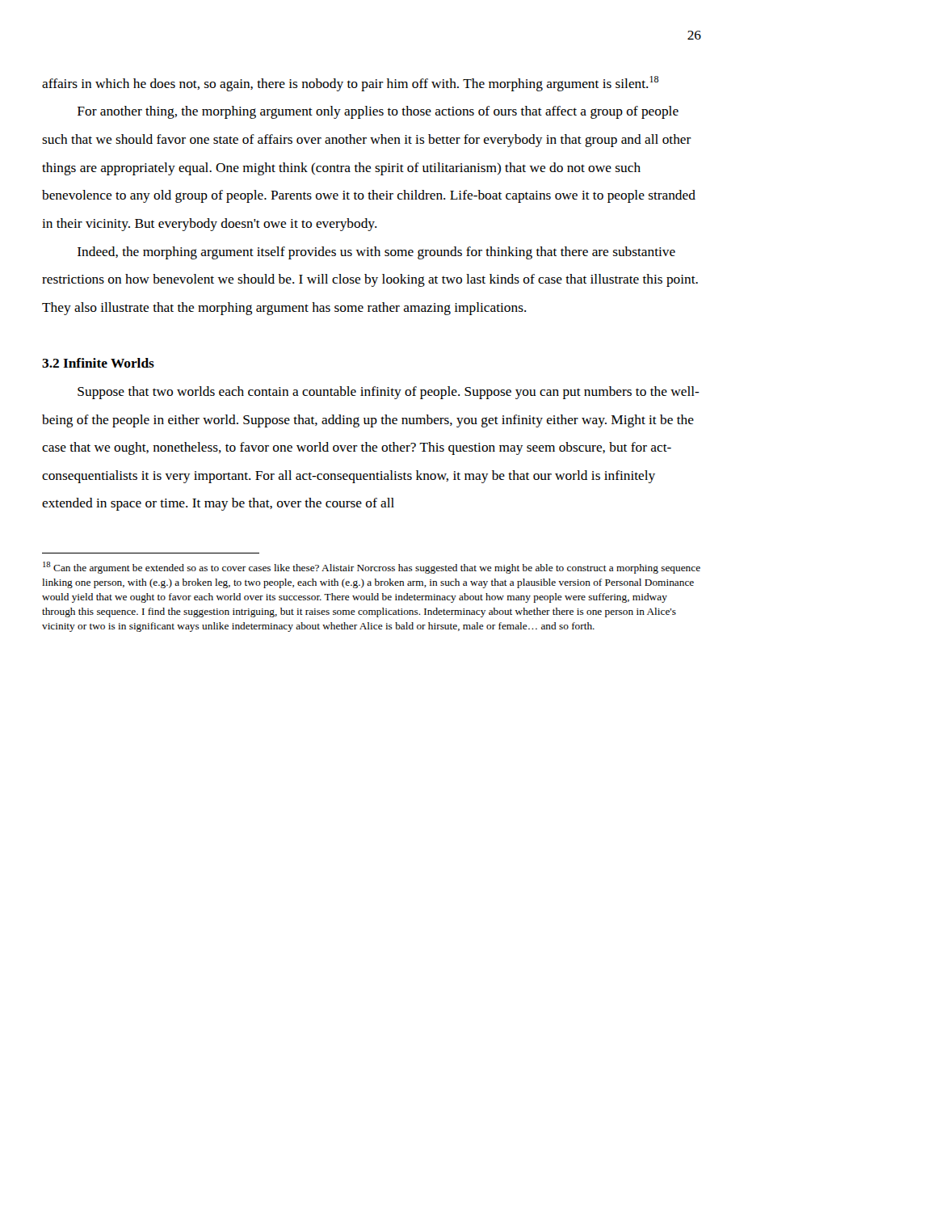26
affairs in which he does not, so again, there is nobody to pair him off with. The morphing argument is silent.18
For another thing, the morphing argument only applies to those actions of ours that affect a group of people such that we should favor one state of affairs over another when it is better for everybody in that group and all other things are appropriately equal. One might think (contra the spirit of utilitarianism) that we do not owe such benevolence to any old group of people. Parents owe it to their children. Life-boat captains owe it to people stranded in their vicinity. But everybody doesn't owe it to everybody.
Indeed, the morphing argument itself provides us with some grounds for thinking that there are substantive restrictions on how benevolent we should be. I will close by looking at two last kinds of case that illustrate this point. They also illustrate that the morphing argument has some rather amazing implications.
3.2 Infinite Worlds
Suppose that two worlds each contain a countable infinity of people. Suppose you can put numbers to the well-being of the people in either world. Suppose that, adding up the numbers, you get infinity either way. Might it be the case that we ought, nonetheless, to favor one world over the other? This question may seem obscure, but for act-consequentialists it is very important. For all act-consequentialists know, it may be that our world is infinitely extended in space or time. It may be that, over the course of all
18 Can the argument be extended so as to cover cases like these? Alistair Norcross has suggested that we might be able to construct a morphing sequence linking one person, with (e.g.) a broken leg, to two people, each with (e.g.) a broken arm, in such a way that a plausible version of Personal Dominance would yield that we ought to favor each world over its successor. There would be indeterminacy about how many people were suffering, midway through this sequence. I find the suggestion intriguing, but it raises some complications. Indeterminacy about whether there is one person in Alice's vicinity or two is in significant ways unlike indeterminacy about whether Alice is bald or hirsute, male or female… and so forth.